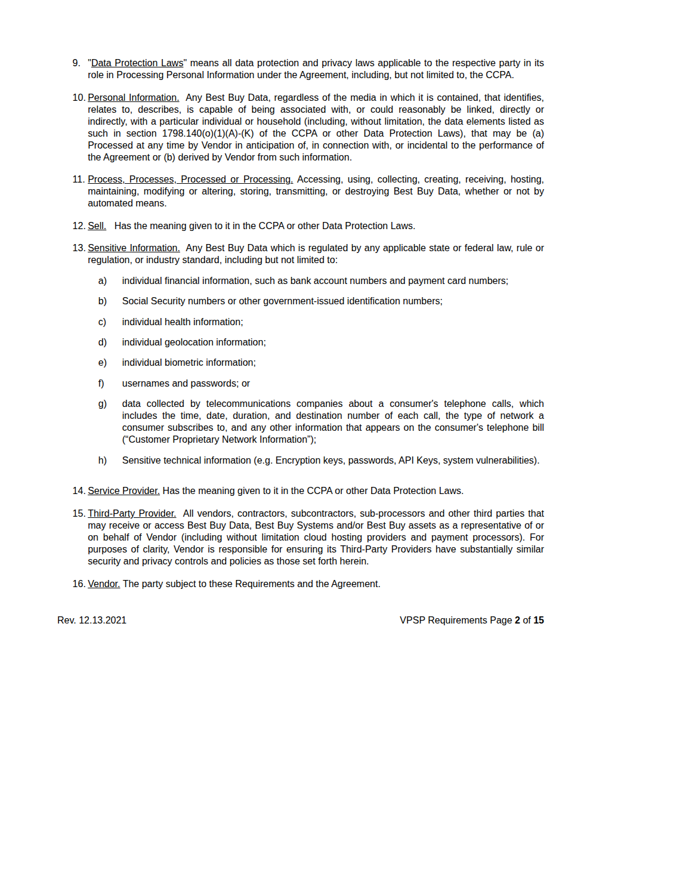9.
"Data Protection Laws" means all data protection and privacy laws applicable to the respective party in its role in Processing Personal Information under the Agreement, including, but not limited to, the CCPA.
10.
Personal Information. Any Best Buy Data, regardless of the media in which it is contained, that identifies, relates to, describes, is capable of being associated with, or could reasonably be linked, directly or indirectly, with a particular individual or household (including, without limitation, the data elements listed as such in section 1798.140(o)(1)(A)-(K) of the CCPA or other Data Protection Laws), that may be (a) Processed at any time by Vendor in anticipation of, in connection with, or incidental to the performance of the Agreement or (b) derived by Vendor from such information.
11.
Process, Processes, Processed or Processing. Accessing, using, collecting, creating, receiving, hosting, maintaining, modifying or altering, storing, transmitting, or destroying Best Buy Data, whether or not by automated means.
12.
Sell. Has the meaning given to it in the CCPA or other Data Protection Laws.
13.
Sensitive Information. Any Best Buy Data which is regulated by any applicable state or federal law, rule or regulation, or industry standard, including but not limited to:
a)
individual financial information, such as bank account numbers and payment card numbers;
b)
Social Security numbers or other government-issued identification numbers;
c)
individual health information;
d)
individual geolocation information;
e)
individual biometric information;
f)
usernames and passwords; or
g)
data collected by telecommunications companies about a consumer's telephone calls, which includes the time, date, duration, and destination number of each call, the type of network a consumer subscribes to, and any other information that appears on the consumer's telephone bill (“Customer Proprietary Network Information”);
h)
Sensitive technical information (e.g. Encryption keys, passwords, API Keys, system vulnerabilities).
14.
Service Provider. Has the meaning given to it in the CCPA or other Data Protection Laws.
15.
Third-Party Provider. All vendors, contractors, subcontractors, sub-processors and other third parties that may receive or access Best Buy Data, Best Buy Systems and/or Best Buy assets as a representative of or on behalf of Vendor (including without limitation cloud hosting providers and payment processors). For purposes of clarity, Vendor is responsible for ensuring its Third-Party Providers have substantially similar security and privacy controls and policies as those set forth herein.
16.
Vendor. The party subject to these Requirements and the Agreement.
Rev. 12.13.2021
VPSP Requirements Page 2 of 15